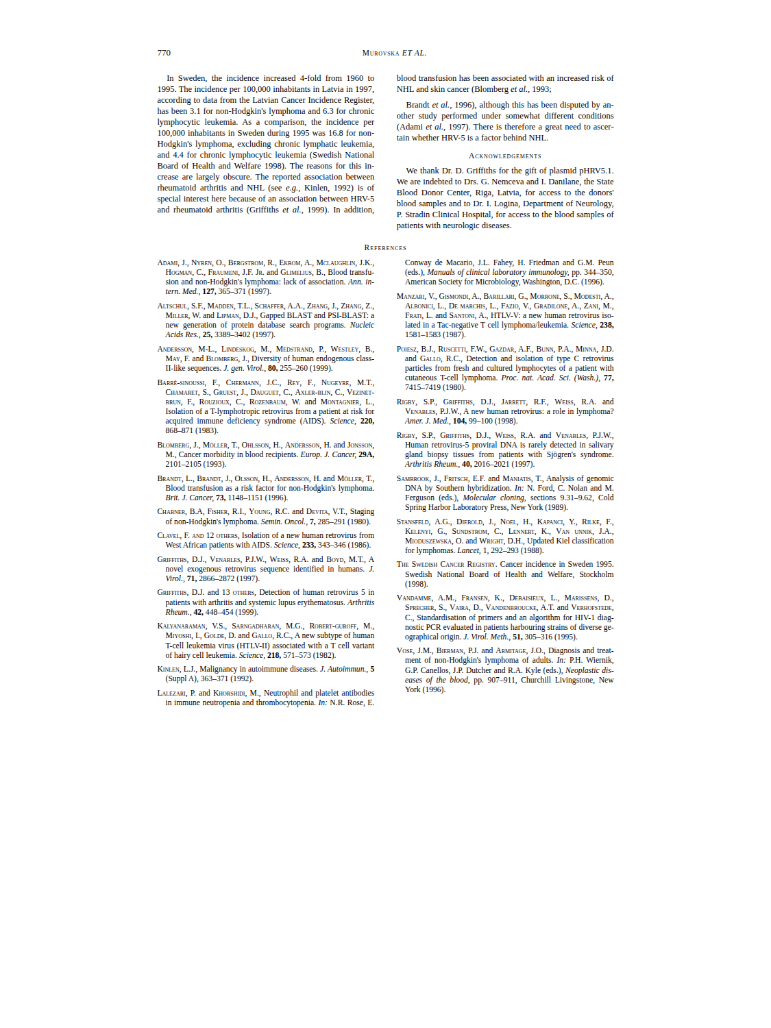770
Murovska ET AL.
In Sweden, the incidence increased 4-fold from 1960 to 1995. The incidence per 100,000 inhabitants in Latvia in 1997, according to data from the Latvian Cancer Incidence Register, has been 3.1 for non-Hodgkin's lymphoma and 6.3 for chronic lymphocytic leukemia. As a comparison, the incidence per 100,000 inhabitants in Sweden during 1995 was 16.8 for non-Hodgkin's lymphoma, excluding chronic lymphatic leukemia, and 4.4 for chronic lymphocytic leukemia (Swedish National Board of Health and Welfare 1998). The reasons for this increase are largely obscure. The reported association between rheumatoid arthritis and NHL (see e.g., Kinlen, 1992) is of special interest here because of an association between HRV-5 and rheumatoid arthritis (Griffiths et al., 1999). In addition, blood transfusion has been associated with an increased risk of NHL and skin cancer (Blomberg et al., 1993;
Brandt et al., 1996), although this has been disputed by another study performed under somewhat different conditions (Adami et al., 1997). There is therefore a great need to ascertain whether HRV-5 is a factor behind NHL.
Acknowledgements
We thank Dr. D. Griffiths for the gift of plasmid pHRV5.1. We are indebted to Drs. G. Nemceva and I. Danilane, the State Blood Donor Center, Riga, Latvia, for access to the donors' blood samples and to Dr. I. Logina, Department of Neurology, P. Stradin Clinical Hospital, for access to the blood samples of patients with neurologic diseases.
References
Adami, J., Nyren, O., Bergstrom, R., Ekbom, A., Mclaughlin, J.K., Hogman, C., Fraumeni, J.F. Jr. and Glimelius, B., Blood transfusion and non-Hodgkin's lymphoma: lack of association. Ann. intern. Med., 127, 365–371 (1997).
Altschul, S.F., Madden, T.L., Schaffer, A.A., Zhang, J., Zhang, Z., Miller, W. and Lipman, D.J., Gapped BLAST and PSI-BLAST: a new generation of protein database search programs. Nucleic Acids Res., 25, 3389–3402 (1997).
Andersson, M-L., Lindeskog, M., Medstrand, P., Westley, B., May, F. and Blomberg, J., Diversity of human endogenous class-II-like sequences. J. gen. Virol., 80, 255–260 (1999).
Barré-sinoussi, F., Chermann, J.C., Rey, F., Nugeyre, M.T., Chamaret, S., Gruest, J., Dauguet, C., Axler-blin, C., Vezinet-brun, F., Rouzioux, C., Rozenbaum, W. and Montagnier, L., Isolation of a T-lymphotropic retrovirus from a patient at risk for acquired immune deficiency syndrome (AIDS). Science, 220, 868–871 (1983).
Blomberg, J., Möller, T., Ohlsson, H., Andersson, H. and Jonsson, M., Cancer morbidity in blood recipients. Europ. J. Cancer, 29A, 2101–2105 (1993).
Brandt, L., Brandt, J., Olsson, H., Andersson, H. and Möller, T., Blood transfusion as a risk factor for non-Hodgkin's lymphoma. Brit. J. Cancer, 73, 1148–1151 (1996).
Chabner, B.A, Fisher, R.I., Young, R.C. and Devita, V.T., Staging of non-Hodgkin's lymphoma. Semin. Oncol., 7, 285–291 (1980).
Clavel, F. and 12 others, Isolation of a new human retrovirus from West African patients with AIDS. Science, 233, 343–346 (1986).
Griffiths, D.J., Venables, P.J.W., Weiss, R.A. and Boyd, M.T., A novel exogenous retrovirus sequence identified in humans. J. Virol., 71, 2866–2872 (1997).
Griffiths, D.J. and 13 others, Detection of human retrovirus 5 in patients with arthritis and systemic lupus erythematosus. Arthritis Rheum., 42, 448–454 (1999).
Kalyanaraman, V.S., Sarngadharan, M.G., Robert-guroff, M., Miyoshi, I., Golde, D. and Gallo, R.C., A new subtype of human T-cell leukemia virus (HTLV-II) associated with a T cell variant of hairy cell leukemia. Science, 218, 571–573 (1982).
Kinlen, L.J., Malignancy in autoimmune diseases. J. Autoimmun., 5 (Suppl A), 363–371 (1992).
Lalezari, P. and Khorshidi, M., Neutrophil and platelet antibodies in immune neutropenia and thrombocytopenia. In: N.R. Rose, E. Conway de Macario, J.L. Fahey, H. Friedman and G.M. Peun (eds.), Manuals of clinical laboratory immunology, pp. 344–350, American Society for Microbiology, Washington, D.C. (1996).
Manzari, V., Gismondi, A., Barillari, G., Morrone, S., Modesti, A., Albonici, L., De marchis, L., Fazio, V., Gradilone, A., Zani, M., Frati, L. and Santoni, A., HTLV-V: a new human retrovirus isolated in a Tac-negative T cell lymphoma/leukemia. Science, 238, 1581–1583 (1987).
Poiesz, B.J., Ruscetti, F.W., Gazdar, A.F., Bunn, P.A., Minna, J.D. and Gallo, R.C., Detection and isolation of type C retrovirus particles from fresh and cultured lymphocytes of a patient with cutaneous T-cell lymphoma. Proc. nat. Acad. Sci. (Wash.), 77, 7415–7419 (1980).
Rigby, S.P., Griffiths, D.J., Jarrett, R.F., Weiss, R.A. and Venables, P.J.W., A new human retrovirus: a role in lymphoma? Amer. J. Med., 104, 99–100 (1998).
Rigby, S.P., Griffiths, D.J., Weiss, R.A. and Venables, P.J.W., Human retrovirus-5 proviral DNA is rarely detected in salivary gland biopsy tissues from patients with Sjögren's syndrome. Arthritis Rheum., 40, 2016–2021 (1997).
Sambrook, J., Fritsch, E.F. and Maniatis, T., Analysis of genomic DNA by Southern hybridization. In: N. Ford, C. Nolan and M. Ferguson (eds.), Molecular cloning, sections 9.31–9.62, Cold Spring Harbor Laboratory Press, New York (1989).
Stansfeld, A.G., Diebold, J., Noel, H., Kapanci, Y., Rilke, F., Kelenyi, G., Sundstrom, C., Lennert, K., Van unnik, J.A., Mioduszewska, O. and Wright, D.H., Updated Kiel classification for lymphomas. Lancet, 1, 292–293 (1988).
The Swedish Cancer Registry. Cancer incidence in Sweden 1995. Swedish National Board of Health and Welfare, Stockholm (1998).
Vandamme, A.M., Fransen, K., Debaisieux, L., Marissens, D., Sprecher, S., Vaira, D., Vandenbroucke, A.T. and Verhofstede, C., Standardisation of primers and an algorithm for HIV-1 diagnostic PCR evaluated in patients harbouring strains of diverse geographical origin. J. Virol. Meth., 51, 305–316 (1995).
Vose, J.M., Bierman, P.J. and Armitage, J.O., Diagnosis and treatment of non-Hodgkin's lymphoma of adults. In: P.H. Wiernik, G.P. Canellos, J.P. Dutcher and R.A. Kyle (eds.), Neoplastic diseases of the blood, pp. 907–911, Churchill Livingstone, New York (1996).